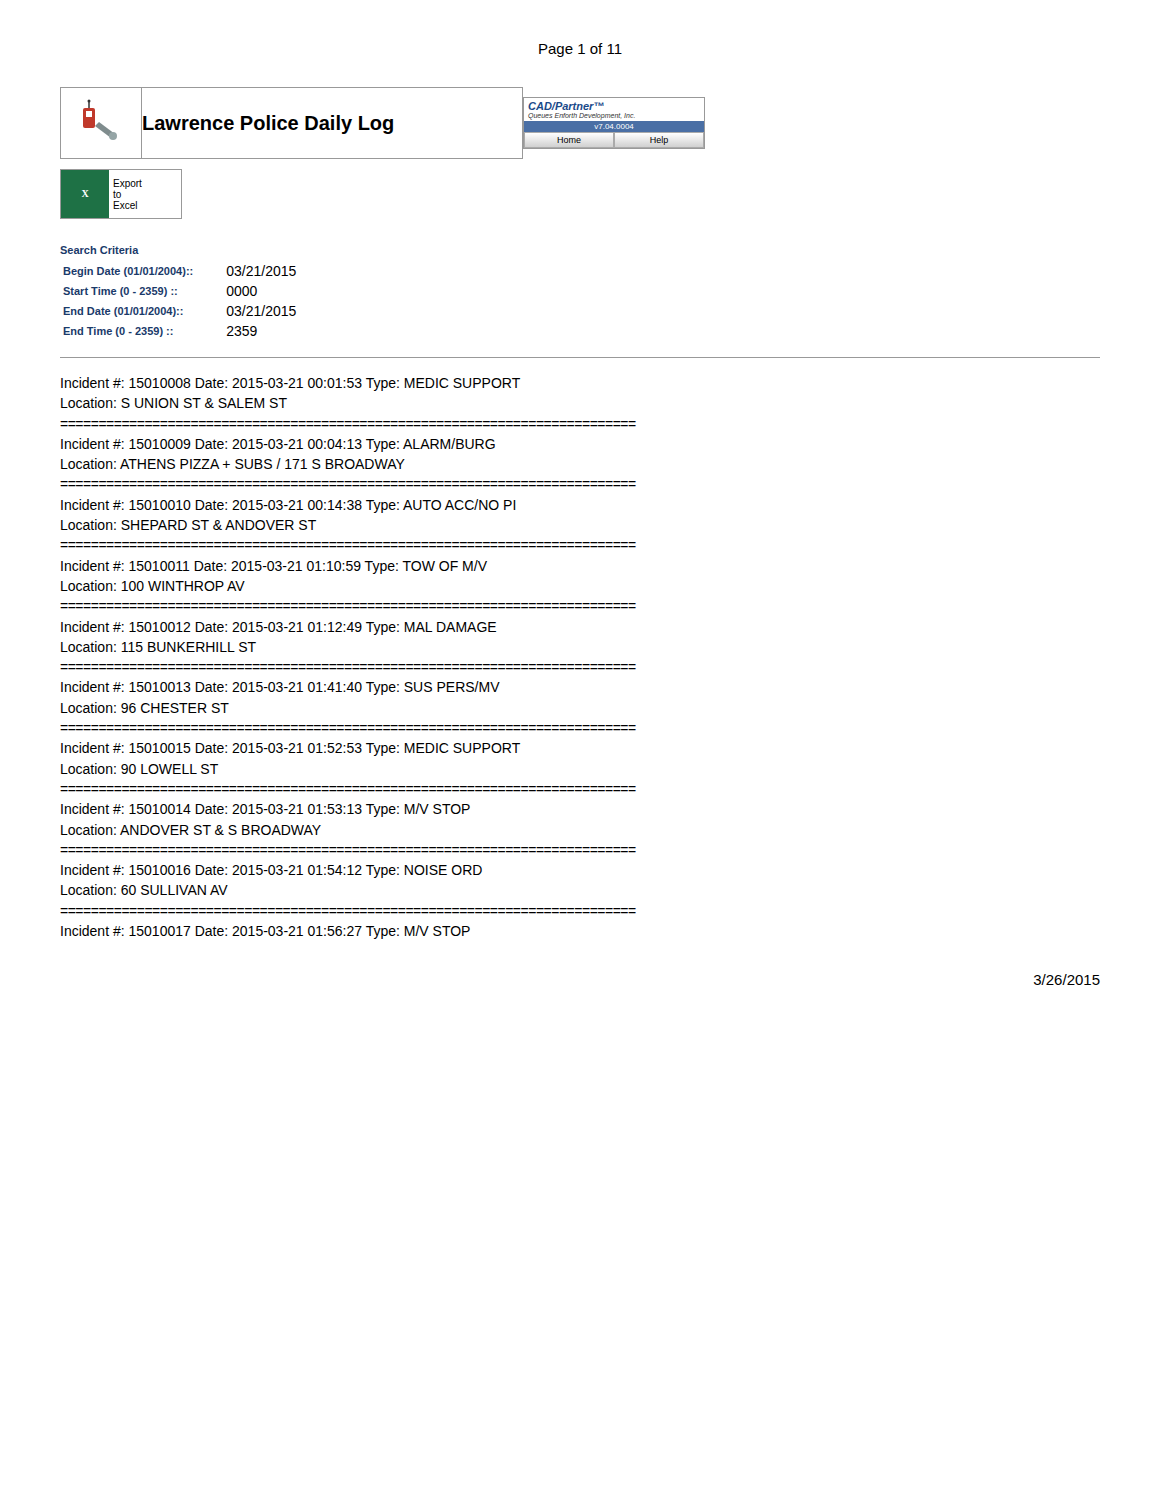Page 1 of 11
| | Lawrence Police Daily Log | CAD/Partner™ Queues Enforth Development, Inc. v7.04.0004 Home Help |
| X | Export to Excel |
Search Criteria
| Begin Date (01/01/2004):: | 03/21/2015 |
| Start Time (0 - 2359) :: | 0000 |
| End Date (01/01/2004):: | 03/21/2015 |
| End Time (0 - 2359) :: | 2359 |
Incident #: 15010008 Date: 2015-03-21 00:01:53 Type: MEDIC SUPPORT
Location: S UNION ST & SALEM ST
===========================================================================
Incident #: 15010009 Date: 2015-03-21 00:04:13 Type: ALARM/BURG
Location: ATHENS PIZZA + SUBS / 171 S BROADWAY
===========================================================================
Incident #: 15010010 Date: 2015-03-21 00:14:38 Type: AUTO ACC/NO PI
Location: SHEPARD ST & ANDOVER ST
===========================================================================
Incident #: 15010011 Date: 2015-03-21 01:10:59 Type: TOW OF M/V
Location: 100 WINTHROP AV
===========================================================================
Incident #: 15010012 Date: 2015-03-21 01:12:49 Type: MAL DAMAGE
Location: 115 BUNKERHILL ST
===========================================================================
Incident #: 15010013 Date: 2015-03-21 01:41:40 Type: SUS PERS/MV
Location: 96 CHESTER ST
===========================================================================
Incident #: 15010015 Date: 2015-03-21 01:52:53 Type: MEDIC SUPPORT
Location: 90 LOWELL ST
===========================================================================
Incident #: 15010014 Date: 2015-03-21 01:53:13 Type: M/V STOP
Location: ANDOVER ST & S BROADWAY
===========================================================================
Incident #: 15010016 Date: 2015-03-21 01:54:12 Type: NOISE ORD
Location: 60 SULLIVAN AV
===========================================================================
Incident #: 15010017 Date: 2015-03-21 01:56:27 Type: M/V STOP
3/26/2015